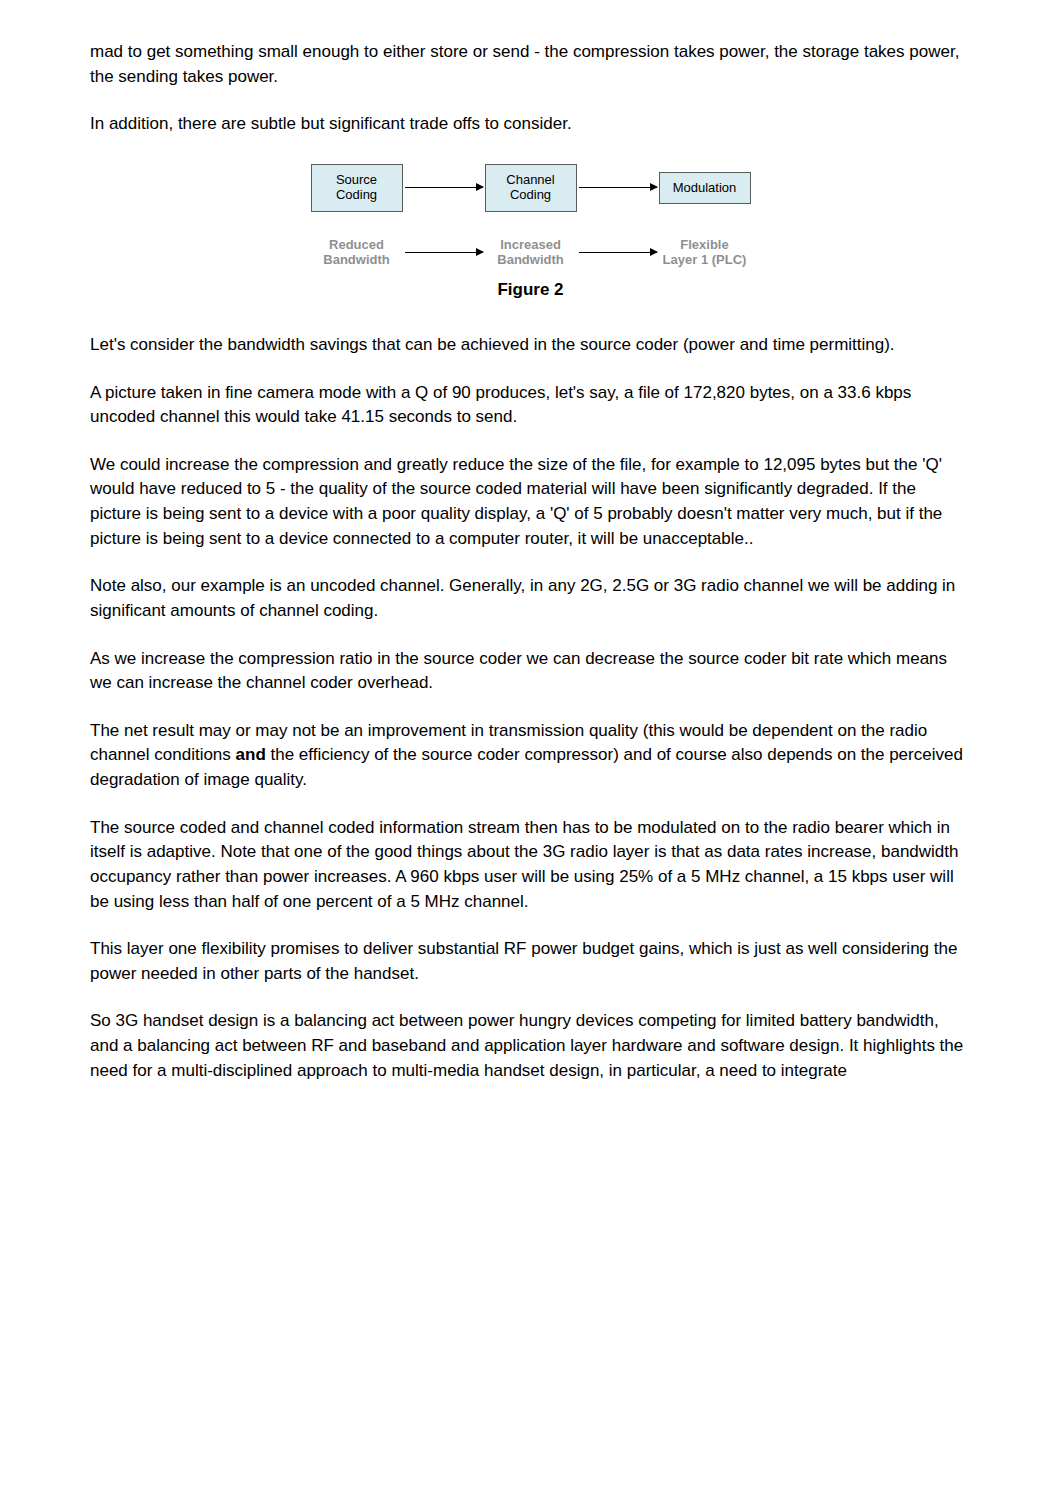mad to get something small enough to either store or send - the compression takes power, the storage takes power, the sending takes power.
In addition, there are subtle but significant trade offs to consider.
Source
Coding
Channel
Coding
Modulation
Reduced
Bandwidth
Increased
Bandwidth
Flexible
Layer 1 (PLC)
Figure 2
Let's consider the bandwidth savings that can be achieved in the source coder (power and time permitting).
A picture taken in fine camera mode with a Q of 90 produces, let's say, a file of 172,820 bytes, on a 33.6 kbps uncoded channel this would take 41.15 seconds to send.
We could increase the compression and greatly reduce the size of the file, for example to 12,095 bytes but the 'Q' would have reduced to 5 - the quality of the source coded material will have been significantly degraded. If the picture is being sent to a device with a poor quality display, a 'Q' of 5 probably doesn't matter very much, but if the picture is being sent to a device connected to a computer router, it will be unacceptable..
Note also, our example is an uncoded channel. Generally, in any 2G, 2.5G or 3G radio channel we will be adding in significant amounts of channel coding.
As we increase the compression ratio in the source coder we can decrease the source coder bit rate which means we can increase the channel coder overhead.
The net result may or may not be an improvement in transmission quality (this would be dependent on the radio channel conditions and the efficiency of the source coder compressor) and of course also depends on the perceived degradation of image quality.
The source coded and channel coded information stream then has to be modulated on to the radio bearer which in itself is adaptive. Note that one of the good things about the 3G radio layer is that as data rates increase, bandwidth occupancy rather than power increases. A 960 kbps user will be using 25% of a 5 MHz channel, a 15 kbps user will be using less than half of one percent of a 5 MHz channel.
This layer one flexibility promises to deliver substantial RF power budget gains, which is just as well considering the power needed in other parts of the handset.
So 3G handset design is a balancing act between power hungry devices competing for limited battery bandwidth, and a balancing act between RF and baseband and application layer hardware and software design. It highlights the need for a multi-disciplined approach to multi-media handset design, in particular, a need to integrate